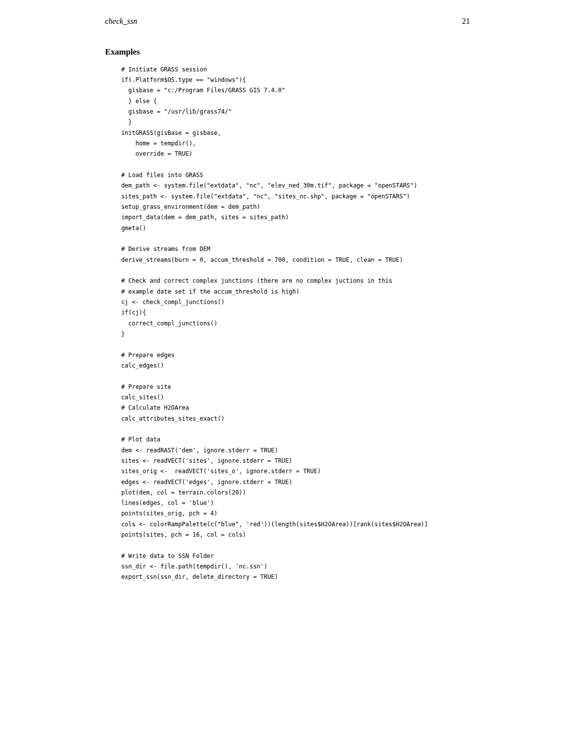check_ssn 21
Examples
# Initiate GRASS session
if(.Platform$OS.type == "windows"){
  gisbase = "c:/Program Files/GRASS GIS 7.4.0"
  } else {
  gisbase = "/usr/lib/grass74/"
  }
initGRASS(gisBase = gisbase,
    home = tempdir(),
    override = TRUE)

# Load files into GRASS
dem_path <- system.file("extdata", "nc", "elev_ned_30m.tif", package = "openSTARS")
sites_path <- system.file("extdata", "nc", "sites_nc.shp", package = "openSTARS")
setup_grass_environment(dem = dem_path)
import_data(dem = dem_path, sites = sites_path)
gmeta()

# Derive streams from DEM
derive_streams(burn = 0, accum_threshold = 700, condition = TRUE, clean = TRUE)

# Check and correct complex junctions (there are no complex juctions in this
# example date set if the accum_threshold is high)
cj <- check_compl_junctions()
if(cj){
  correct_compl_junctions()
}

# Prepare edges
calc_edges()

# Prepare site
calc_sites()
# Calculate H2OArea
calc_attributes_sites_exact()

# Plot data
dem <- readRAST('dem', ignore.stderr = TRUE)
sites <- readVECT('sites', ignore.stderr = TRUE)
sites_orig <-  readVECT('sites_o', ignore.stderr = TRUE)
edges <- readVECT('edges', ignore.stderr = TRUE)
plot(dem, col = terrain.colors(20))
lines(edges, col = 'blue')
points(sites_orig, pch = 4)
cols <- colorRampPalette(c("blue", 'red'))(length(sites$H2OArea))[rank(sites$H2OArea)]
points(sites, pch = 16, col = cols)

# Write data to SSN Folder
ssn_dir <- file.path(tempdir(), 'nc.ssn')
export_ssn(ssn_dir, delete_directory = TRUE)